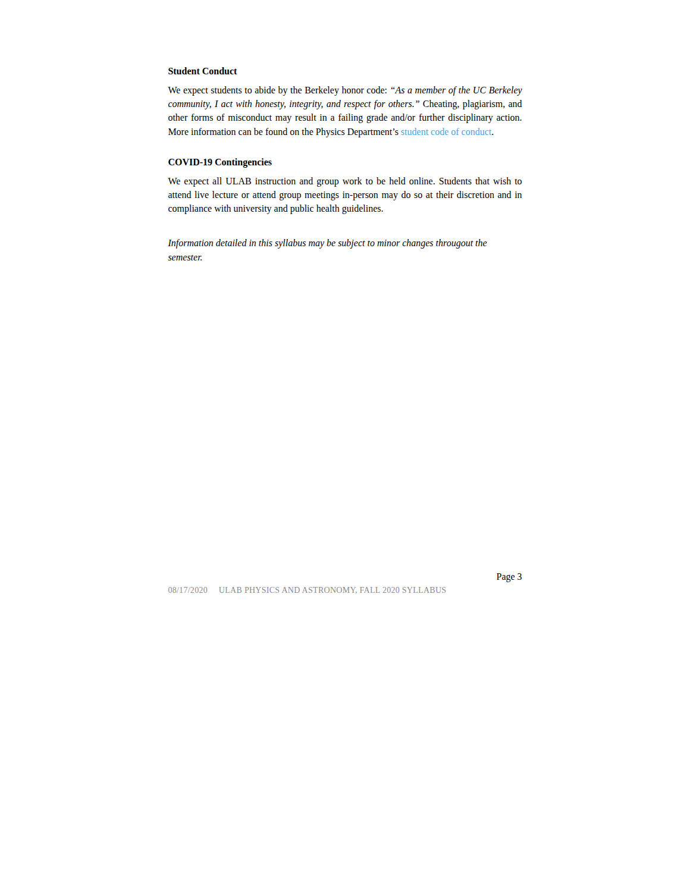Student Conduct
We expect students to abide by the Berkeley honor code: “As a member of the UC Berkeley community, I act with honesty, integrity, and respect for others.” Cheating, plagiarism, and other forms of misconduct may result in a failing grade and/or further disciplinary action. More information can be found on the Physics Department’s student code of conduct.
COVID-19 Contingencies
We expect all ULAB instruction and group work to be held online. Students that wish to attend live lecture or attend group meetings in-person may do so at their discretion and in compliance with university and public health guidelines.
Information detailed in this syllabus may be subject to minor changes througout the semester.
Page 3
08/17/2020 ULAB PHYSICS AND ASTRONOMY, FALL 2020 SYLLABUS